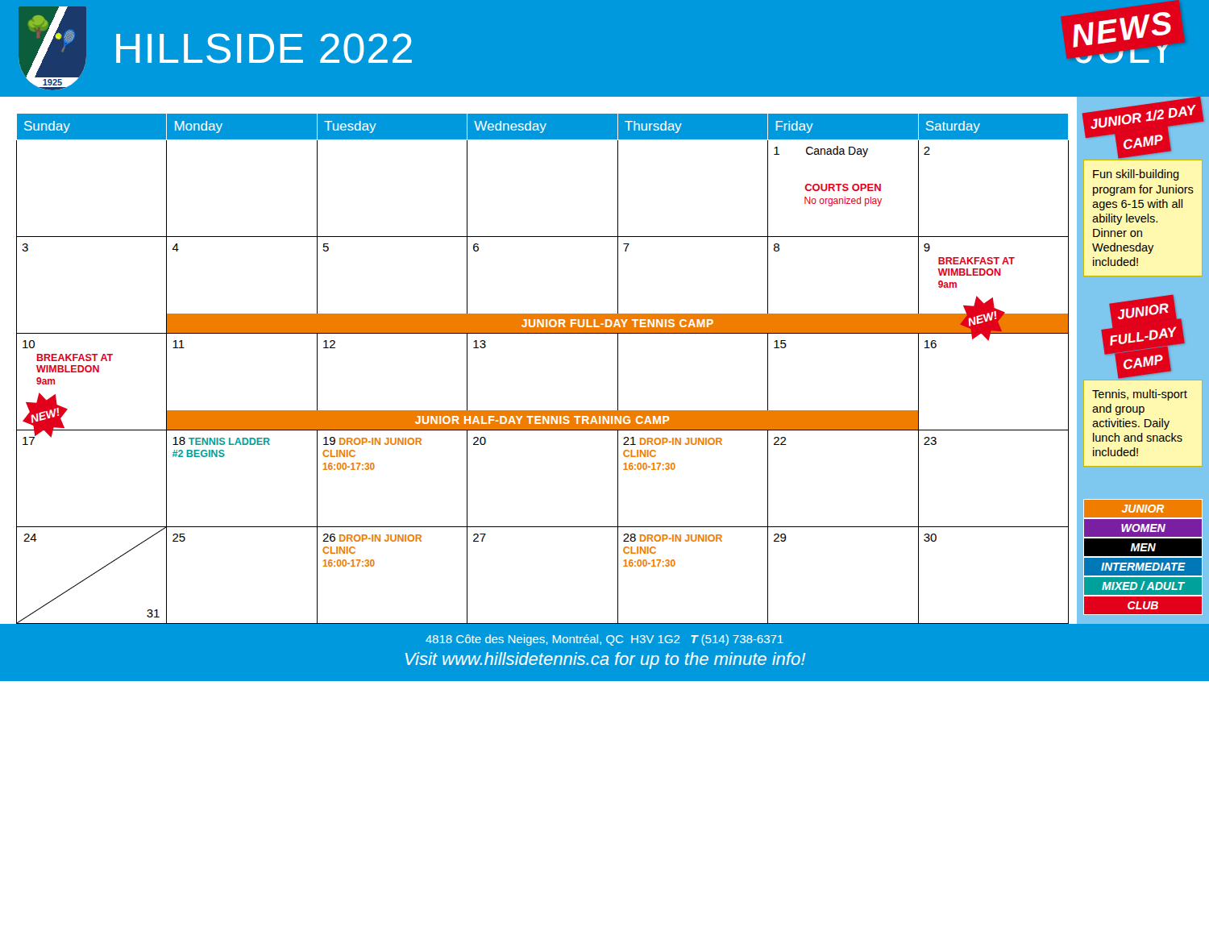🌳
🎾
1925
HILLSIDE 2022
JULY
NEWS
| Sunday | Monday | Tuesday | Wednesday | Thursday | Friday | Saturday |
| --- | --- | --- | --- | --- | --- | --- |
| | | | | | 1 Canada Day COURTS OPEN No organized play | 2 |
| 3 | 4 JUNIOR FULL-DAY TENNIS CAMP | 5 | 6 | 7 | 8 | 9 BREAKFAST AT WIMBLEDON 9am NEW! |
| 10 BREAKFAST AT WIMBLEDON 9am NEW! | 11 JUNIOR HALF-DAY TENNIS TRAINING CAMP | 12 | 13 | | 15 | 16 |
| 17 | 18 TENNIS LADDER #2 BEGINS | 19 DROP-IN JUNIOR CLINIC 16:00-17:30 | 20 | 21 DROP-IN JUNIOR CLINIC 16:00-17:30 | 22 | 23 |
| 24 31 | 25 | 26 DROP-IN JUNIOR CLINIC 16:00-17:30 | 27 | 28 DROP-IN JUNIOR CLINIC 16:00-17:30 | 29 | 30 |
JUNIOR 1/2 DAY
CAMP
Fun skill-building program for Juniors ages 6-15 with all ability levels. Dinner on Wednesday included!
JUNIOR
FULL-DAY
CAMP
Tennis, multi-sport and group activities. Daily lunch and snacks included!
JUNIOR
WOMEN
MEN
INTERMEDIATE
MIXED / ADULT
CLUB
4818 Côte des Neiges, Montréal, QC H3V 1G2 T (514) 738-6371
Visit www.hillsidetennis.ca for up to the minute info!